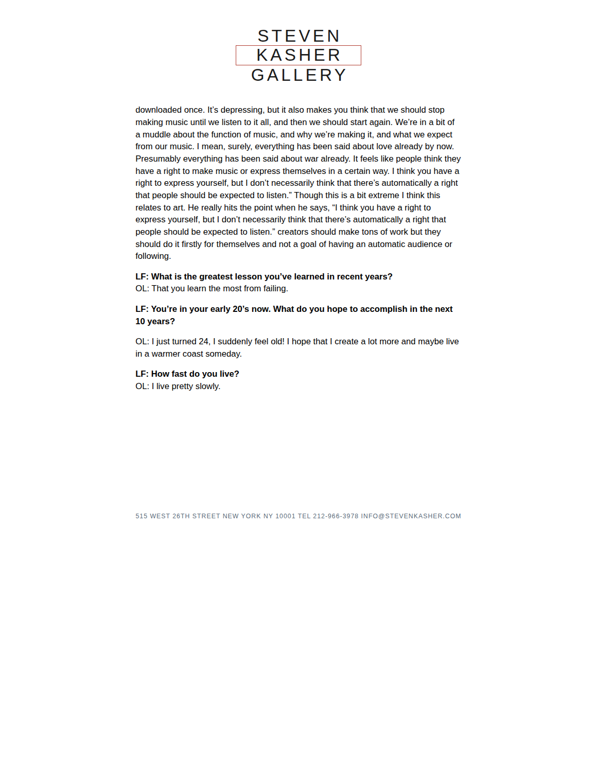STEVEN KASHER GALLERY
downloaded once. It’s depressing, but it also makes you think that we should stop making music until we listen to it all, and then we should start again. We’re in a bit of a muddle about the function of music, and why we’re making it, and what we expect from our music. I mean, surely, everything has been said about love already by now. Presumably everything has been said about war already. It feels like people think they have a right to make music or express themselves in a certain way. I think you have a right to express yourself, but I don’t necessarily think that there’s automatically a right that people should be expected to listen.” Though this is a bit extreme I think this relates to art. He really hits the point when he says, “I think you have a right to express yourself, but I don’t necessarily think that there’s automatically a right that people should be expected to listen.” creators should make tons of work but they should do it firstly for themselves and not a goal of having an automatic audience or following.
LF: What is the greatest lesson you’ve learned in recent years?
OL: That you learn the most from failing.
LF: You’re in your early 20’s now. What do you hope to accomplish in the next 10 years?
OL: I just turned 24, I suddenly feel old! I hope that I create a lot more and maybe live in a warmer coast someday.
LF: How fast do you live?
OL: I live pretty slowly.
515 WEST 26TH STREET NEW YORK NY 10001 TEL 212-966-3978 INFO@STEVENKASHER.COM